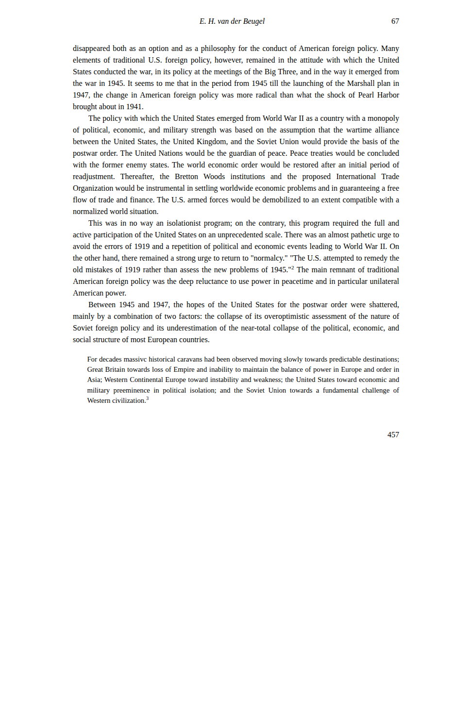E. H. van der Beugel 67
disappeared both as an option and as a philosophy for the conduct of American foreign policy. Many elements of traditional U.S. foreign policy, however, remained in the attitude with which the United States conducted the war, in its policy at the meetings of the Big Three, and in the way it emerged from the war in 1945. It seems to me that in the period from 1945 till the launching of the Marshall plan in 1947, the change in American foreign policy was more radical than what the shock of Pearl Harbor brought about in 1941.
The policy with which the United States emerged from World War II as a country with a monopoly of political, economic, and military strength was based on the assumption that the wartime alliance between the United States, the United Kingdom, and the Soviet Union would provide the basis of the postwar order. The United Nations would be the guardian of peace. Peace treaties would be concluded with the former enemy states. The world economic order would be restored after an initial period of readjustment. Thereafter, the Bretton Woods institutions and the proposed International Trade Organization would be instrumental in settling worldwide economic problems and in guaranteeing a free flow of trade and finance. The U.S. armed forces would be demobilized to an extent compatible with a normalized world situation.
This was in no way an isolationist program; on the contrary, this program required the full and active participation of the United States on an unprecedented scale. There was an almost pathetic urge to avoid the errors of 1919 and a repetition of political and economic events leading to World War II. On the other hand, there remained a strong urge to return to "normalcy." "The U.S. attempted to remedy the old mistakes of 1919 rather than assess the new problems of 1945."2 The main remnant of traditional American foreign policy was the deep reluctance to use power in peacetime and in particular unilateral American power.
Between 1945 and 1947, the hopes of the United States for the postwar order were shattered, mainly by a combination of two factors: the collapse of its overoptimistic assessment of the nature of Soviet foreign policy and its underestimation of the near-total collapse of the political, economic, and social structure of most European countries.
For decades massivc historical caravans had been observed moving slowly towards predictable destinations; Great Britain towards loss of Empire and inability to maintain the balance of power in Europe and order in Asia; Western Continental Europe toward instability and weakness; the United States toward economic and military preeminence in political isolation; and the Soviet Union towards a fundamental challenge of Western civilization.3
457